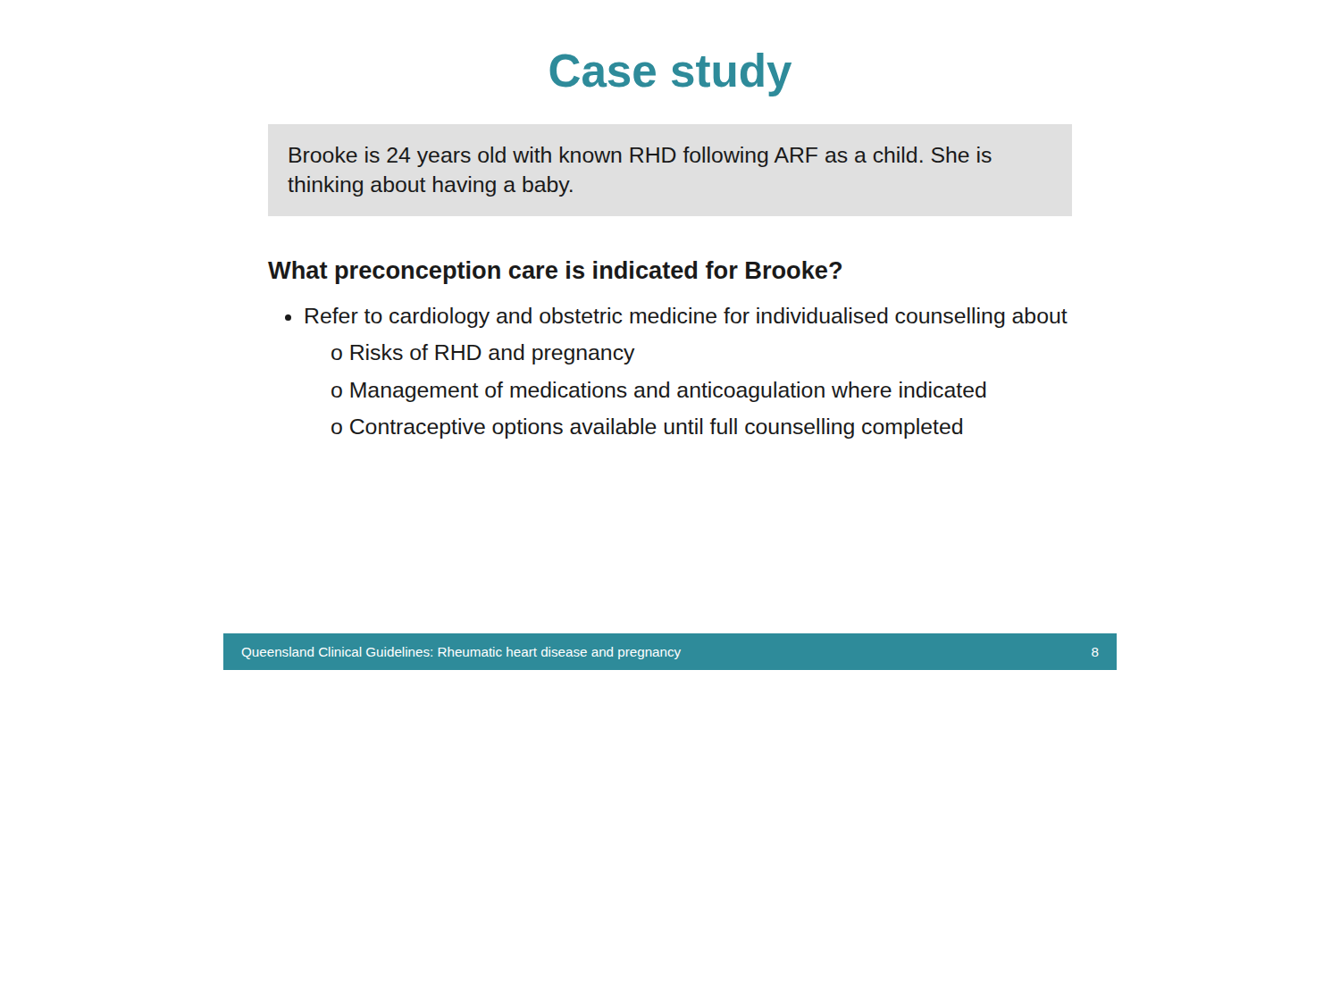Case study
Brooke is 24 years old with known RHD following ARF as a child. She is thinking about having a baby.
What preconception care is indicated for Brooke?
Refer to cardiology and obstetric medicine for individualised counselling about
Risks of RHD and pregnancy
Management of medications and anticoagulation where indicated
Contraceptive options available until full counselling completed
Queensland Clinical Guidelines: Rheumatic heart disease and pregnancy 8